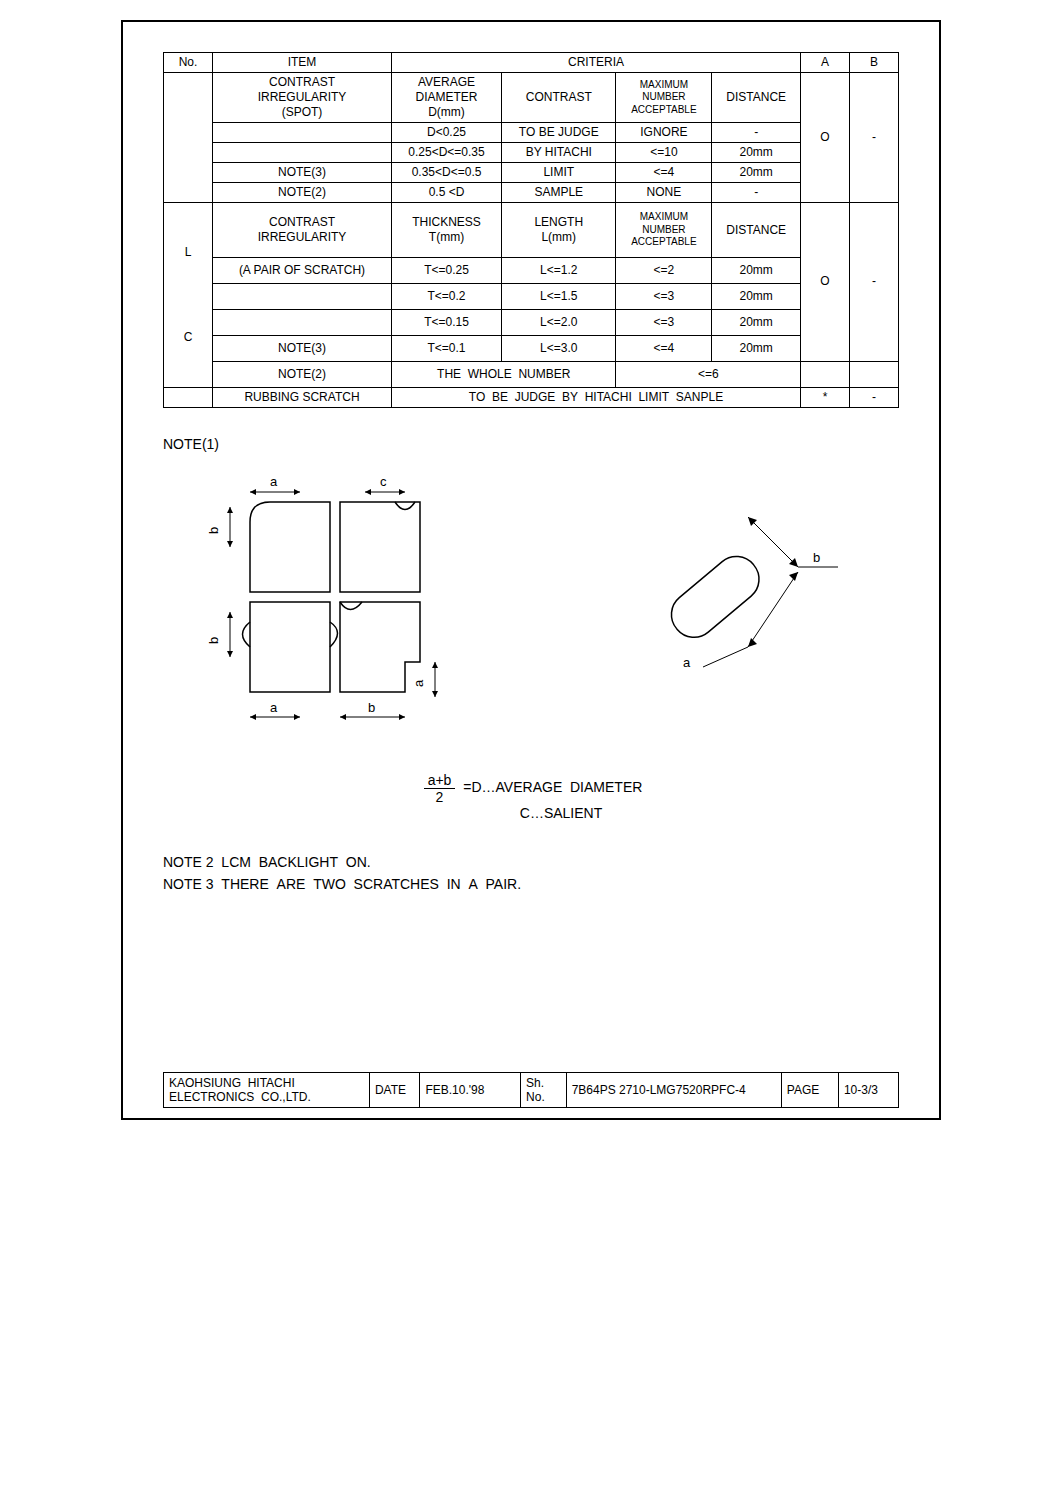| No. | ITEM | CRITERIA | A | B |
| --- | --- | --- | --- | --- |
| | CONTRAST IRREGULARITY (SPOT) | AVERAGE DIAMETER D(mm) | CONTRAST | MAXIMUM NUMBER ACCEPTABLE | DISTANCE | O | - |
| | D<0.25 | TO BE JUDGE | IGNORE | - |
| | 0.25<D<=0.35 | BY HITACHI | <=10 | 20mm |
| NOTE(3) | 0.35<D<=0.5 | LIMIT | <=4 | 20mm |
| NOTE(2) | 0.5 <D | SAMPLE | NONE | - |
| L C | CONTRAST IRREGULARITY | THICKNESS T(mm) | LENGTH L(mm) | MAXIMUM NUMBER ACCEPTABLE | DISTANCE | O | - |
| (A PAIR OF SCRATCH) | T<=0.25 | L<=1.2 | <=2 | 20mm |
| | T<=0.2 | L<=1.5 | <=3 | 20mm |
| | T<=0.15 | L<=2.0 | <=3 | 20mm |
| NOTE(3) | T<=0.1 | L<=3.0 | <=4 | 20mm |
| NOTE(2) | THE WHOLE NUMBER | <=6 | | |
| | RUBBING SCRATCH | TO BE JUDGE BY HITACHI LIMIT SANPLE | * | - |
NOTE(1)
a c b b a a b b a
a+b 2 =D…AVERAGE DIAMETER
C…SALIENT
NOTE 2 LCM BACKLIGHT ON.
NOTE 3 THERE ARE TWO SCRATCHES IN A PAIR.
| KAOHSIUNG HITACHI ELECTRONICS CO.,LTD. | DATE | FEB.10.'98 | Sh. No. | 7B64PS 2710-LMG7520RPFC-4 | PAGE | 10-3/3 |